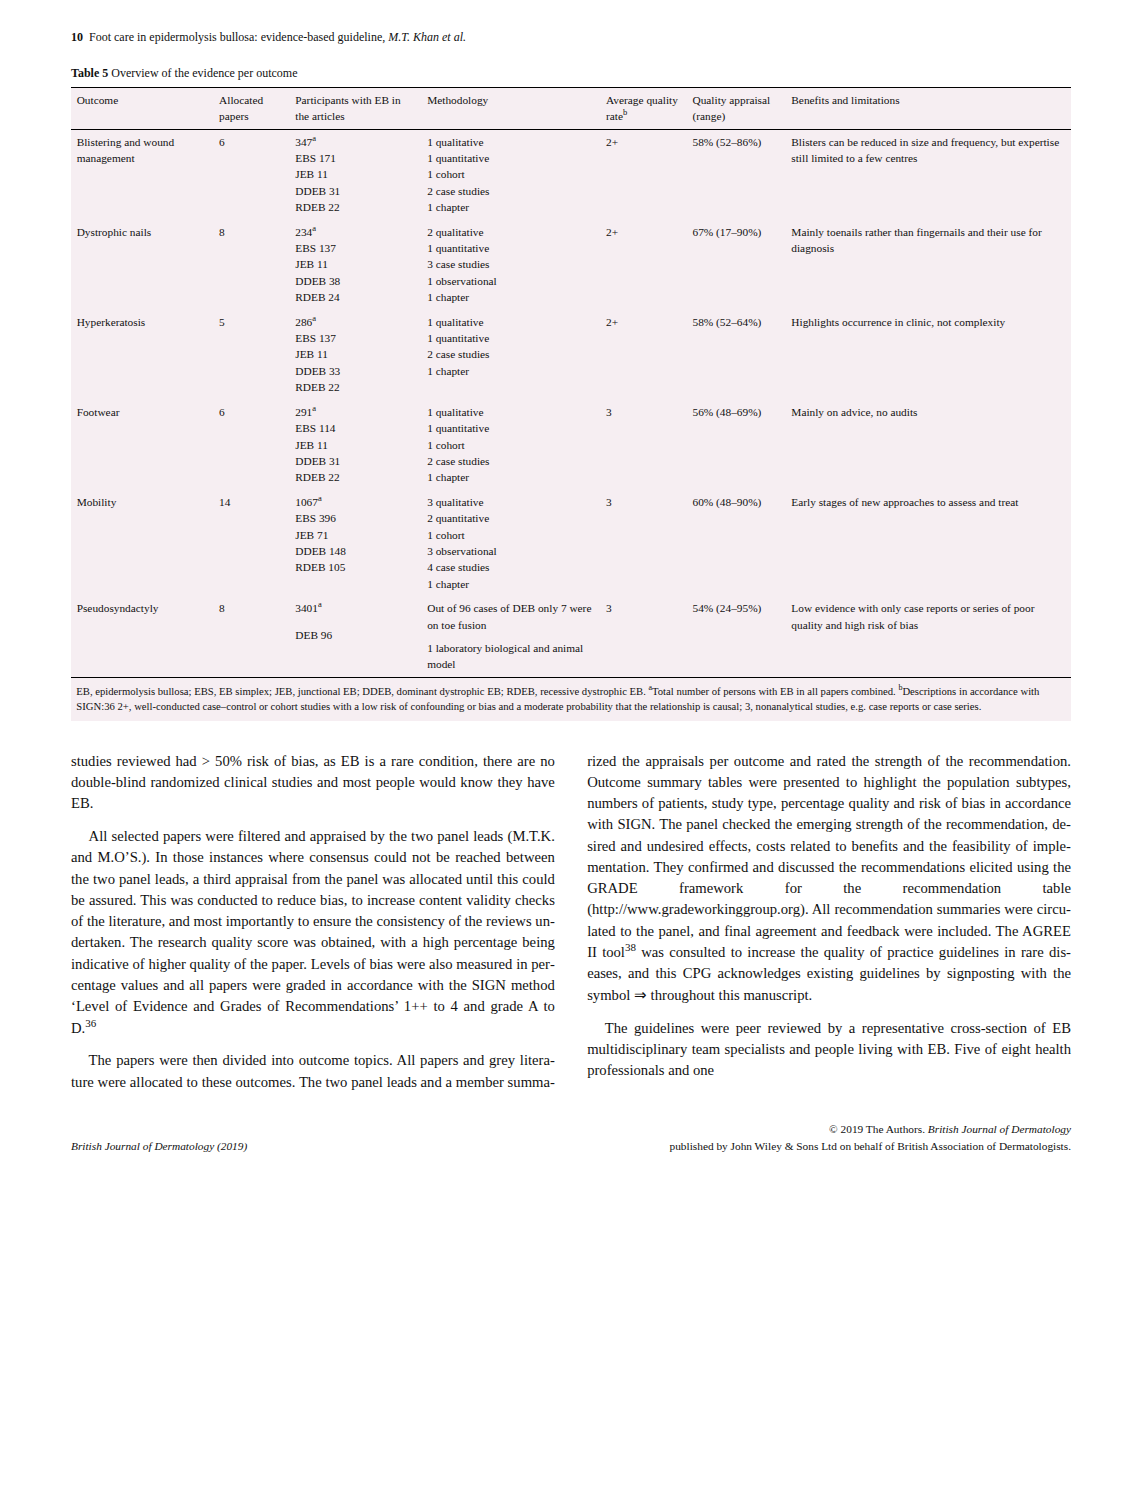10 Foot care in epidermolysis bullosa: evidence-based guideline, M.T. Khan et al.
Table 5 Overview of the evidence per outcome
| Outcome | Allocated papers | Participants with EB in the articles | Methodology | Average quality rate b | Quality appraisal (range) | Benefits and limitations |
| --- | --- | --- | --- | --- | --- | --- |
| Blistering and wound management | 6 | 347 a EBS 171 JEB 11 DDEB 31 RDEB 22 | 1 qualitative 1 quantitative 1 cohort 2 case studies 1 chapter | 2+ | 58% (52–86%) | Blisters can be reduced in size and frequency, but expertise still limited to a few centres |
| Dystrophic nails | 8 | 234 a EBS 137 JEB 11 DDEB 38 RDEB 24 | 2 qualitative 1 quantitative 3 case studies 1 observational 1 chapter | 2+ | 67% (17–90%) | Mainly toenails rather than fingernails and their use for diagnosis |
| Hyperkeratosis | 5 | 286 a EBS 137 JEB 11 DDEB 33 RDEB 22 | 1 qualitative 1 quantitative 2 case studies 1 chapter | 2+ | 58% (52–64%) | Highlights occurrence in clinic, not complexity |
| Footwear | 6 | 291 a EBS 114 JEB 11 DDEB 31 RDEB 22 | 1 qualitative 1 quantitative 1 cohort 2 case studies 1 chapter | 3 | 56% (48–69%) | Mainly on advice, no audits |
| Mobility | 14 | 1067 a EBS 396 JEB 71 DDEB 148 RDEB 105 | 3 qualitative 2 quantitative 1 cohort 3 observational 4 case studies 1 chapter | 3 | 60% (48–90%) | Early stages of new approaches to assess and treat |
| Pseudosyndactyly | 8 | 3401 a DEB 96 | Out of 96 cases of DEB only 7 were on toe fusion 1 laboratory biological and animal model | 3 | 54% (24–95%) | Low evidence with only case reports or series of poor quality and high risk of bias |
EB, epidermolysis bullosa; EBS, EB simplex; JEB, junctional EB; DDEB, dominant dystrophic EB; RDEB, recessive dystrophic EB. aTotal number of persons with EB in all papers combined. bDescriptions in accordance with SIGN:36 2+, well-conducted case–control or cohort studies with a low risk of confounding or bias and a moderate probability that the relationship is causal; 3, nonanalytical studies, e.g. case reports or case series.
studies reviewed had > 50% risk of bias, as EB is a rare condition, there are no double-blind randomized clinical studies and most people would know they have EB.
All selected papers were filtered and appraised by the two panel leads (M.T.K. and M.O’S.). In those instances where consensus could not be reached between the two panel leads, a third appraisal from the panel was allocated until this could be assured. This was conducted to reduce bias, to increase content validity checks of the literature, and most importantly to ensure the consistency of the reviews undertaken. The research quality score was obtained, with a high percentage being indicative of higher quality of the paper. Levels of bias were also measured in percentage values and all papers were graded in accordance with the SIGN method ‘Level of Evidence and Grades of Recommendations’ 1++ to 4 and grade A to D.36
The papers were then divided into outcome topics. All papers and grey literature were allocated to these outcomes. The two panel leads and a member summarized the appraisals per outcome and rated the strength of the recommendation. Outcome summary tables were presented to highlight the population subtypes, numbers of patients, study type, percentage quality and risk of bias in accordance with SIGN. The panel checked the emerging strength of the recommendation, desired and undesired effects, costs related to benefits and the feasibility of implementation. They confirmed and discussed the recommendations elicited using the GRADE framework for the recommendation table (http://www.gradeworkinggroup.org). All recommendation summaries were circulated to the panel, and final agreement and feedback were included. The AGREE II tool38 was consulted to increase the quality of practice guidelines in rare diseases, and this CPG acknowledges existing guidelines by signposting with the symbol ⇒ throughout this manuscript.
The guidelines were peer reviewed by a representative cross-section of EB multidisciplinary team specialists and people living with EB. Five of eight health professionals and one
British Journal of Dermatology (2019)
© 2019 The Authors. British Journal of Dermatology published by John Wiley & Sons Ltd on behalf of British Association of Dermatologists.